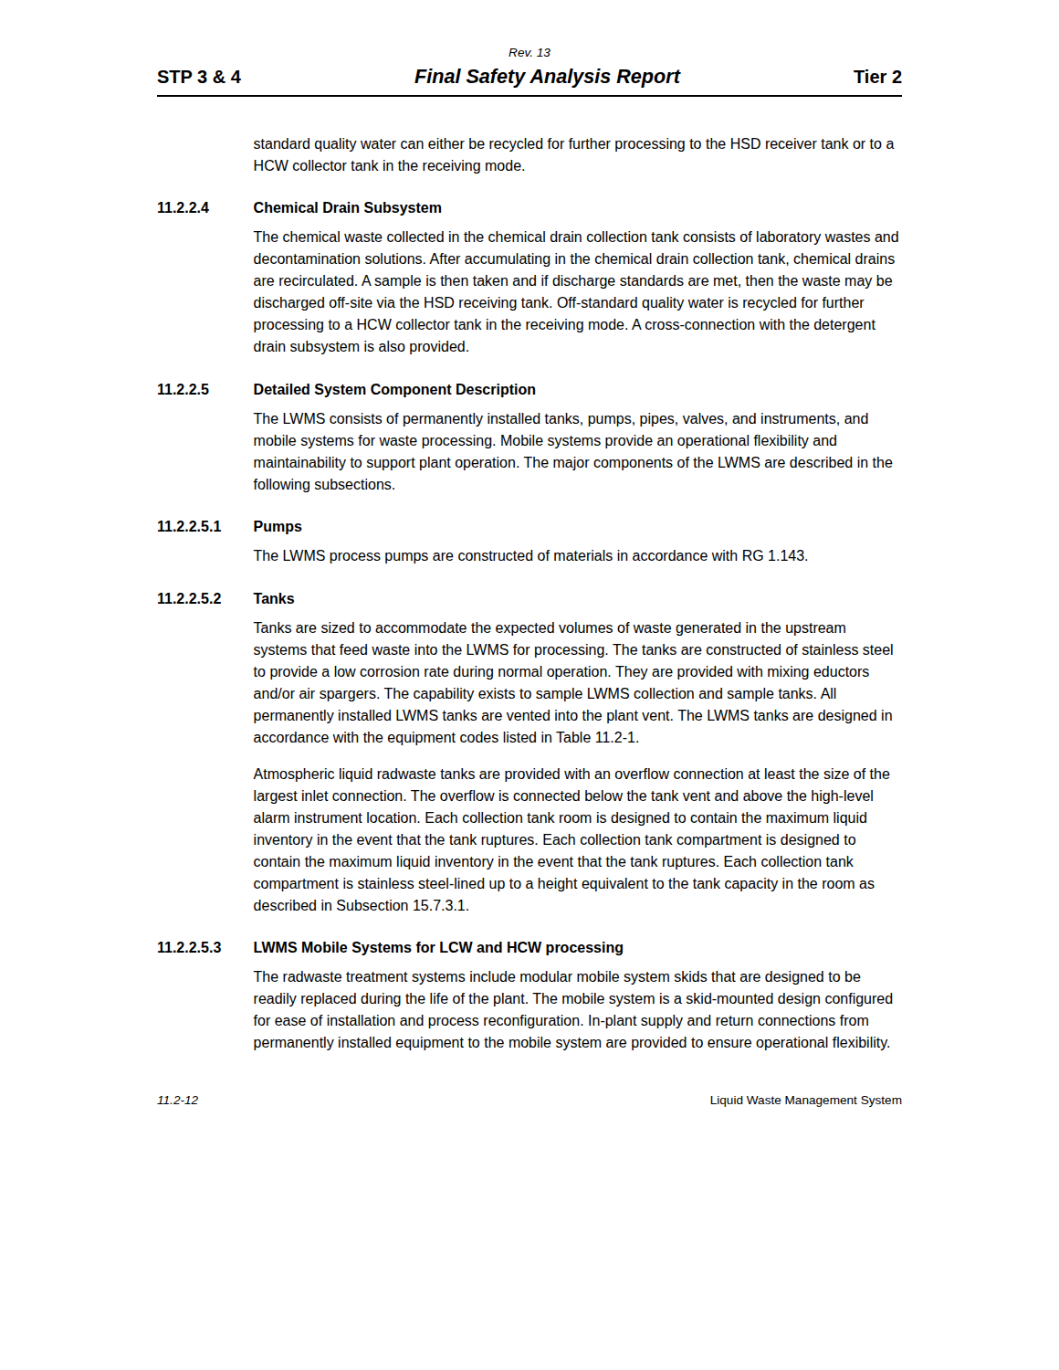Rev. 13
STP 3 & 4
Final Safety Analysis Report
Tier 2
standard quality water can either be recycled for further processing to the HSD receiver tank or to a HCW collector tank in the receiving mode.
11.2.2.4 Chemical Drain Subsystem
The chemical waste collected in the chemical drain collection tank consists of laboratory wastes and decontamination solutions. After accumulating in the chemical drain collection tank, chemical drains are recirculated. A sample is then taken and if discharge standards are met, then the waste may be discharged off-site via the HSD receiving tank. Off-standard quality water is recycled for further processing to a HCW collector tank in the receiving mode. A cross-connection with the detergent drain subsystem is also provided.
11.2.2.5 Detailed System Component Description
The LWMS consists of permanently installed tanks, pumps, pipes, valves, and instruments, and mobile systems for waste processing. Mobile systems provide an operational flexibility and maintainability to support plant operation. The major components of the LWMS are described in the following subsections.
11.2.2.5.1 Pumps
The LWMS process pumps are constructed of materials in accordance with RG 1.143.
11.2.2.5.2 Tanks
Tanks are sized to accommodate the expected volumes of waste generated in the upstream systems that feed waste into the LWMS for processing. The tanks are constructed of stainless steel to provide a low corrosion rate during normal operation. They are provided with mixing eductors and/or air spargers. The capability exists to sample LWMS collection and sample tanks. All permanently installed LWMS tanks are vented into the plant vent. The LWMS tanks are designed in accordance with the equipment codes listed in Table 11.2-1.
Atmospheric liquid radwaste tanks are provided with an overflow connection at least the size of the largest inlet connection. The overflow is connected below the tank vent and above the high-level alarm instrument location. Each collection tank room is designed to contain the maximum liquid inventory in the event that the tank ruptures. Each collection tank compartment is designed to contain the maximum liquid inventory in the event that the tank ruptures. Each collection tank compartment is stainless steel-lined up to a height equivalent to the tank capacity in the room as described in Subsection 15.7.3.1.
11.2.2.5.3 LWMS Mobile Systems for LCW and HCW processing
The radwaste treatment systems include modular mobile system skids that are designed to be readily replaced during the life of the plant. The mobile system is a skid-mounted design configured for ease of installation and process reconfiguration. In-plant supply and return connections from permanently installed equipment to the mobile system are provided to ensure operational flexibility.
11.2-12
Liquid Waste Management System